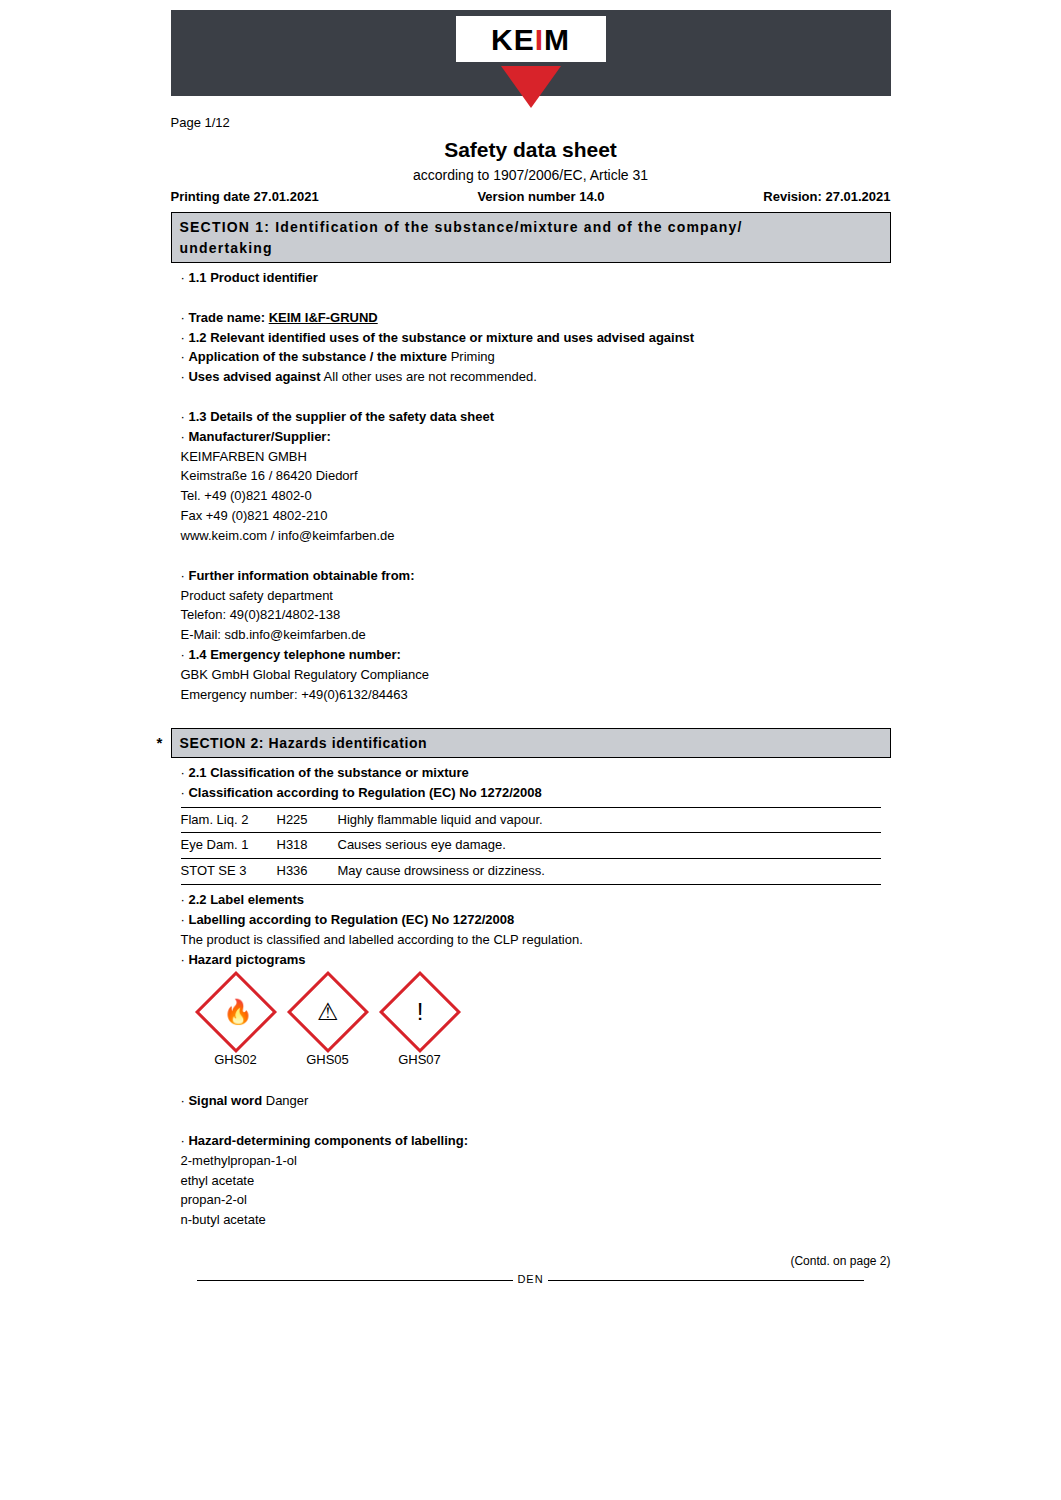KEIM
Page 1/12
Safety data sheet
according to 1907/2006/EC, Article 31
Printing date 27.01.2021 Version number 14.0 Revision: 27.01.2021
SECTION 1: Identification of the substance/mixture and of the company/
undertaking
· 1.1 Product identifier
· Trade name: KEIM I&F-GRUND
· 1.2 Relevant identified uses of the substance or mixture and uses advised against
· Application of the substance / the mixture Priming
· Uses advised against All other uses are not recommended.
· 1.3 Details of the supplier of the safety data sheet
· Manufacturer/Supplier:
KEIMFARBEN GMBH
Keimstraße 16 / 86420 Diedorf
Tel. +49 (0)821 4802-0
Fax +49 (0)821 4802-210
www.keim.com / info@keimfarben.de
· Further information obtainable from:
Product safety department
Telefon: 49(0)821/4802-138
E-Mail: sdb.info@keimfarben.de
· 1.4 Emergency telephone number:
GBK GmbH Global Regulatory Compliance
Emergency number: +49(0)6132/84463
*
SECTION 2: Hazards identification
· 2.1 Classification of the substance or mixture
· Classification according to Regulation (EC) No 1272/2008
| Flam. Liq. 2 | H225 | Highly flammable liquid and vapour. |
| Eye Dam. 1 | H318 | Causes serious eye damage. |
| STOT SE 3 | H336 | May cause drowsiness or dizziness. |
· 2.2 Label elements
· Labelling according to Regulation (EC) No 1272/2008
The product is classified and labelled according to the CLP regulation.
· Hazard pictograms
🔥
GHS02
⚠
GHS05
!
GHS07
· Signal word Danger
· Hazard-determining components of labelling:
2-methylpropan-1-ol
ethyl acetate
propan-2-ol
n-butyl acetate
(Contd. on page 2)
DEN